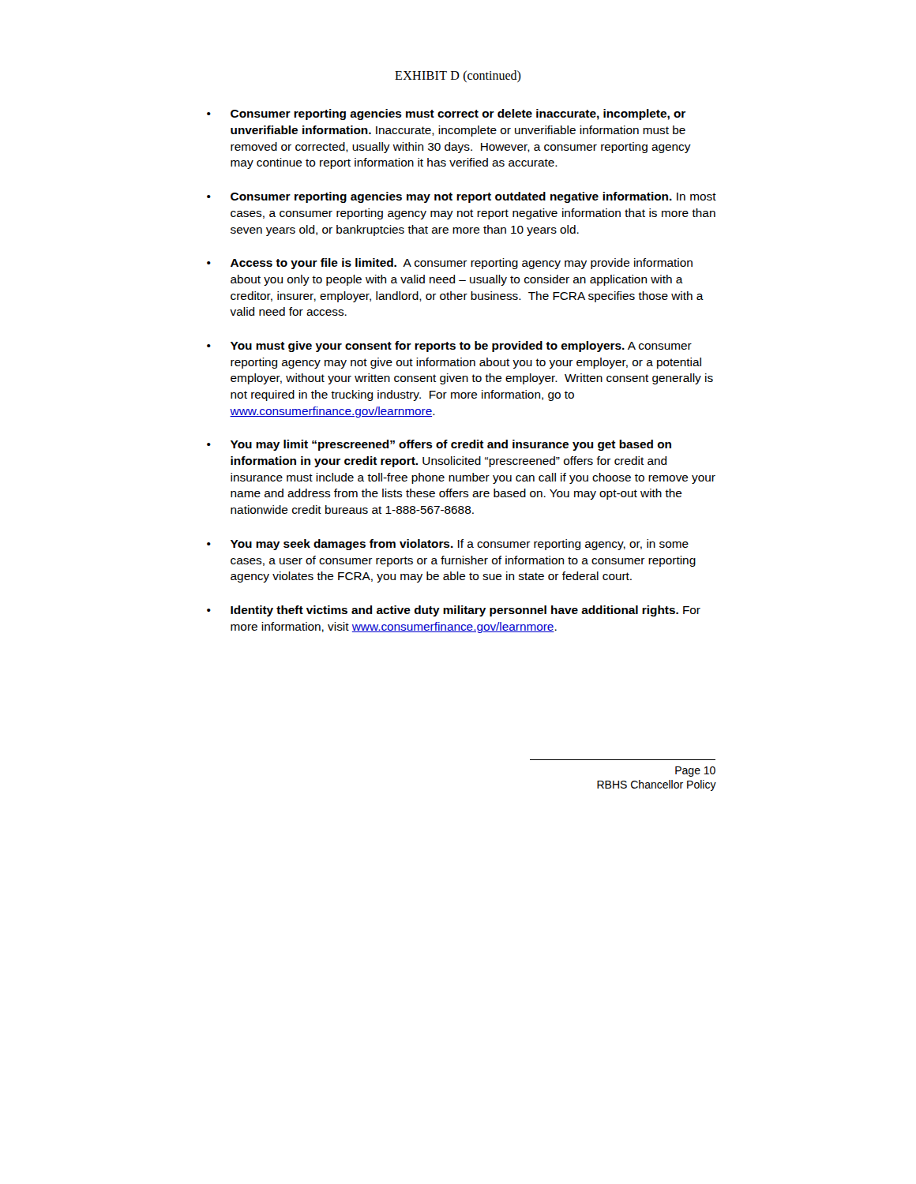EXHIBIT D (continued)
Consumer reporting agencies must correct or delete inaccurate, incomplete, or unverifiable information. Inaccurate, incomplete or unverifiable information must be removed or corrected, usually within 30 days. However, a consumer reporting agency may continue to report information it has verified as accurate.
Consumer reporting agencies may not report outdated negative information. In most cases, a consumer reporting agency may not report negative information that is more than seven years old, or bankruptcies that are more than 10 years old.
Access to your file is limited. A consumer reporting agency may provide information about you only to people with a valid need – usually to consider an application with a creditor, insurer, employer, landlord, or other business. The FCRA specifies those with a valid need for access.
You must give your consent for reports to be provided to employers. A consumer reporting agency may not give out information about you to your employer, or a potential employer, without your written consent given to the employer. Written consent generally is not required in the trucking industry. For more information, go to www.consumerfinance.gov/learnmore.
You may limit “prescreened” offers of credit and insurance you get based on information in your credit report. Unsolicited “prescreened” offers for credit and insurance must include a toll-free phone number you can call if you choose to remove your name and address from the lists these offers are based on. You may opt-out with the nationwide credit bureaus at 1-888-567-8688.
You may seek damages from violators. If a consumer reporting agency, or, in some cases, a user of consumer reports or a furnisher of information to a consumer reporting agency violates the FCRA, you may be able to sue in state or federal court.
Identity theft victims and active duty military personnel have additional rights. For more information, visit www.consumerfinance.gov/learnmore.
Page 10
RBHS Chancellor Policy